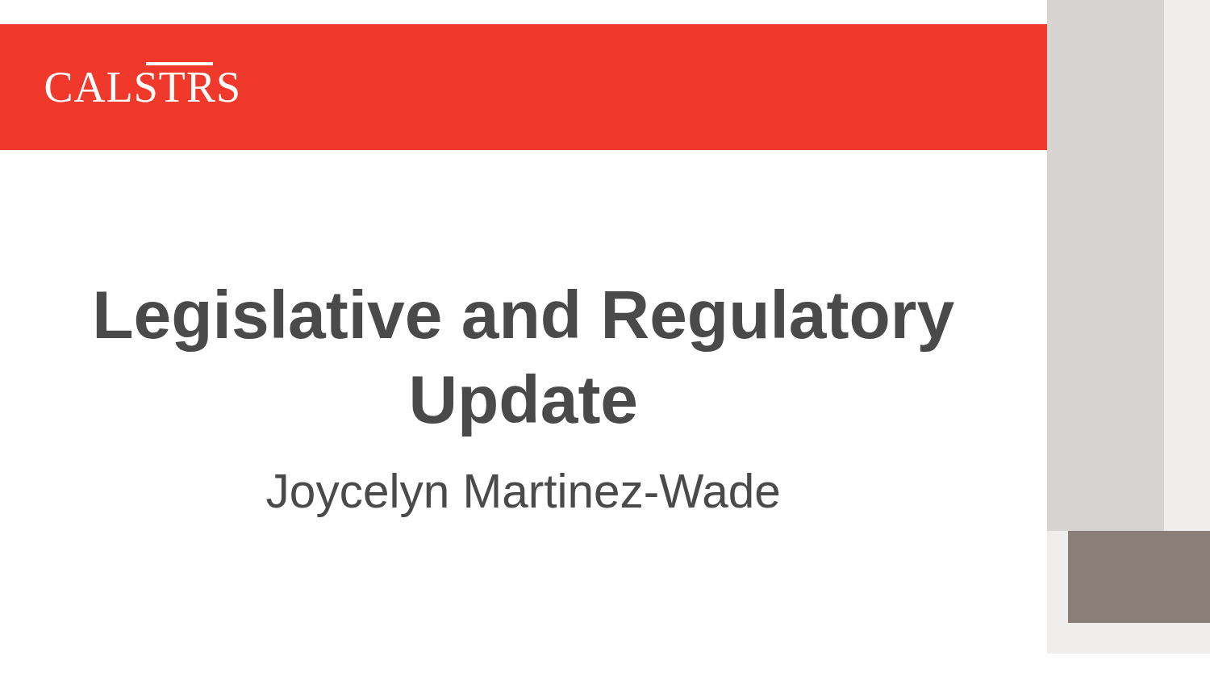CALSTRS
Legislative and Regulatory Update
Joycelyn Martinez-Wade